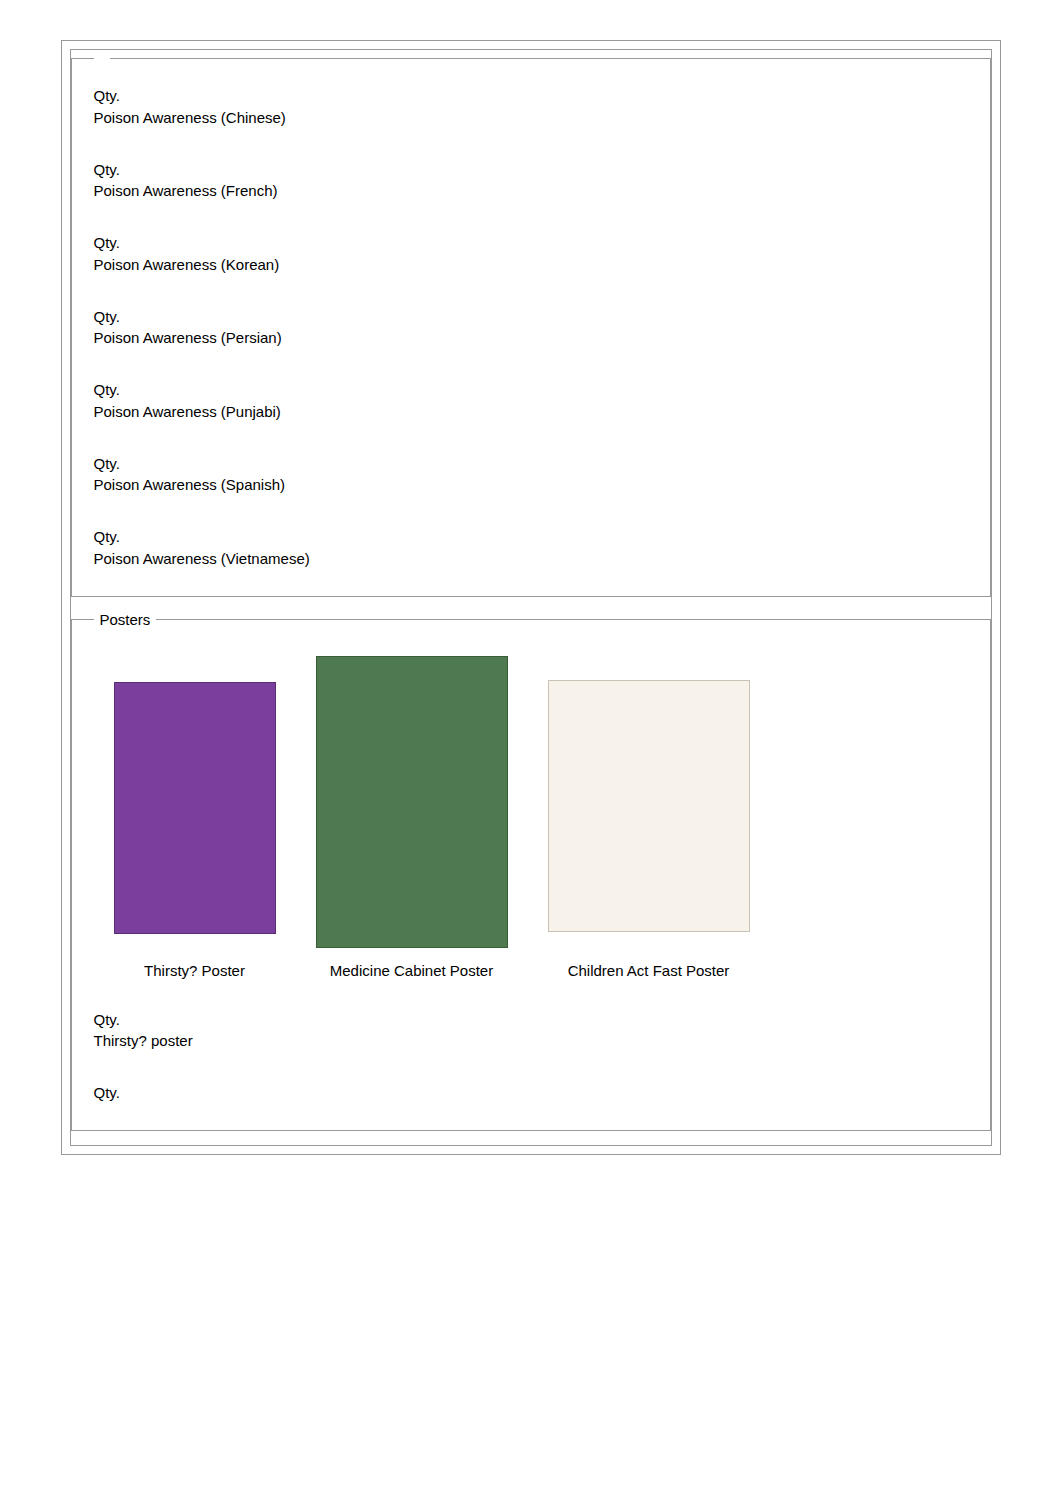Qty. Poison Awareness (Chinese)
Qty. Poison Awareness (French)
Qty. Poison Awareness (Korean)
Qty. Poison Awareness (Persian)
Qty. Poison Awareness (Punjabi)
Qty. Poison Awareness (Spanish)
Qty. Poison Awareness (Vietnamese)
Posters
Thirsty? Poster
Medicine Cabinet Poster
Children Act Fast Poster
Qty. Thirsty? poster
Qty.